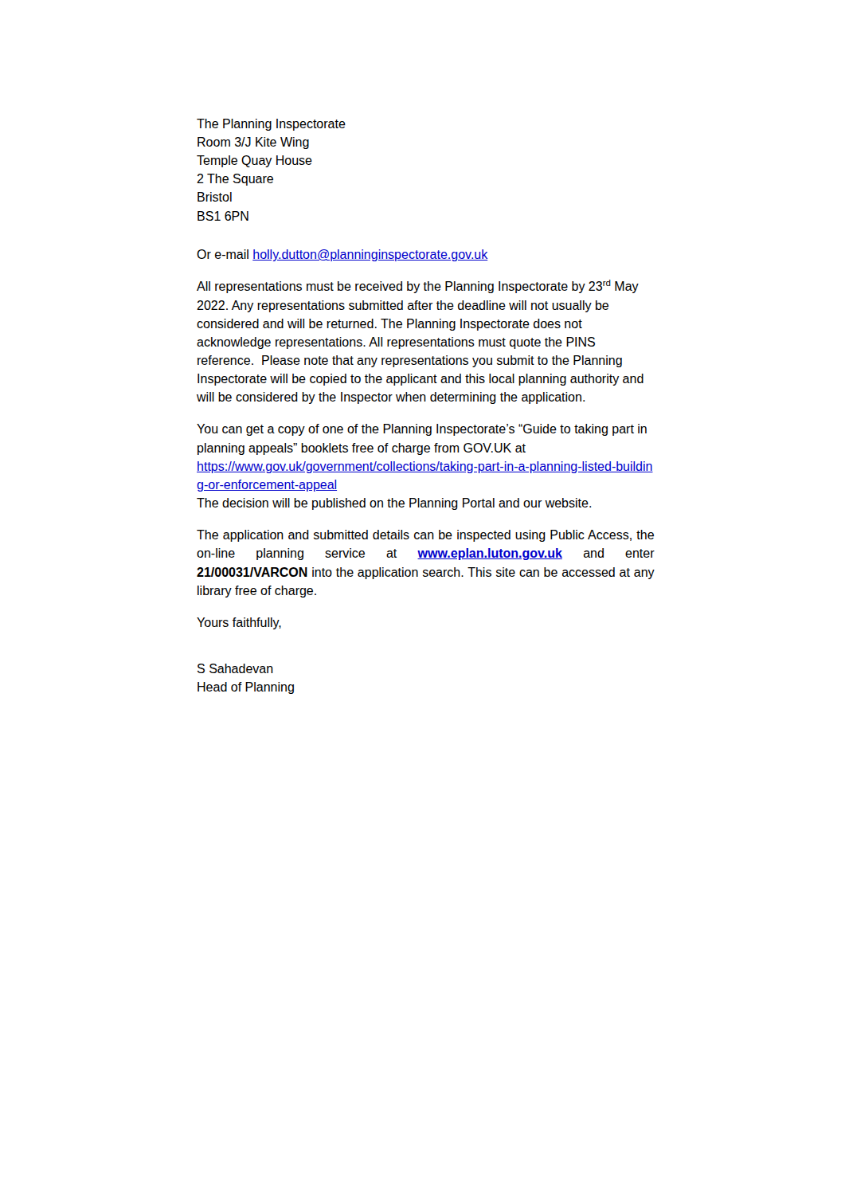The Planning Inspectorate
Room 3/J Kite Wing
Temple Quay House
2 The Square
Bristol
BS1 6PN
Or e-mail holly.dutton@planninginspectorate.gov.uk
All representations must be received by the Planning Inspectorate by 23rd May 2022. Any representations submitted after the deadline will not usually be considered and will be returned. The Planning Inspectorate does not acknowledge representations. All representations must quote the PINS reference. Please note that any representations you submit to the Planning Inspectorate will be copied to the applicant and this local planning authority and will be considered by the Inspector when determining the application.
You can get a copy of one of the Planning Inspectorate’s “Guide to taking part in planning appeals” booklets free of charge from GOV.UK at
https://www.gov.uk/government/collections/taking-part-in-a-planning-listed-building-or-enforcement-appeal
The decision will be published on the Planning Portal and our website.
The application and submitted details can be inspected using Public Access, the on-line planning service at www.eplan.luton.gov.uk and enter 21/00031/VARCON into the application search. This site can be accessed at any library free of charge.
Yours faithfully,
S Sahadevan
Head of Planning